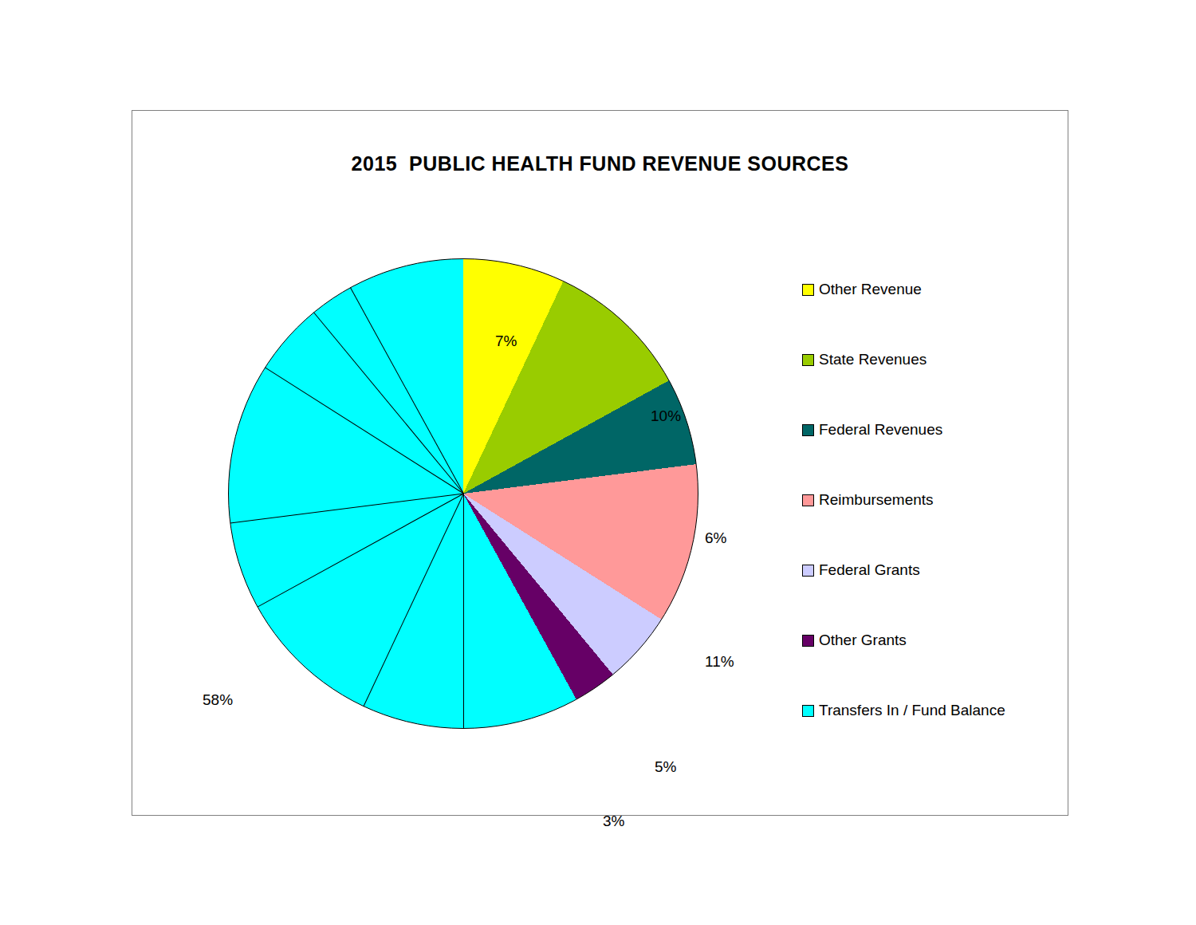2015 PUBLIC HEALTH FUND REVENUE SOURCES
7%
10%
6%
11%
5%
3%
58%
Other Revenue
State Revenues
Federal Revenues
Reimbursements
Federal Grants
Other Grants
Transfers In / Fund Balance